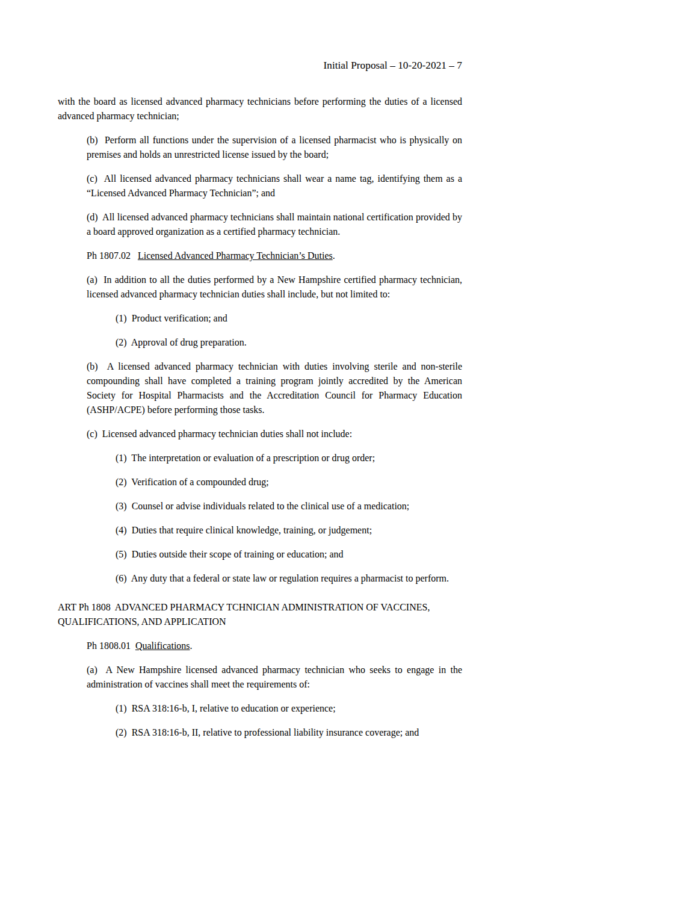Initial Proposal – 10-20-2021 – 7
with the board as licensed advanced pharmacy technicians before performing the duties of a licensed advanced pharmacy technician;
(b) Perform all functions under the supervision of a licensed pharmacist who is physically on premises and holds an unrestricted license issued by the board;
(c) All licensed advanced pharmacy technicians shall wear a name tag, identifying them as a “Licensed Advanced Pharmacy Technician”; and
(d) All licensed advanced pharmacy technicians shall maintain national certification provided by a board approved organization as a certified pharmacy technician.
Ph 1807.02 Licensed Advanced Pharmacy Technician’s Duties.
(a) In addition to all the duties performed by a New Hampshire certified pharmacy technician, licensed advanced pharmacy technician duties shall include, but not limited to:
(1) Product verification; and
(2) Approval of drug preparation.
(b) A licensed advanced pharmacy technician with duties involving sterile and non-sterile compounding shall have completed a training program jointly accredited by the American Society for Hospital Pharmacists and the Accreditation Council for Pharmacy Education (ASHP/ACPE) before performing those tasks.
(c) Licensed advanced pharmacy technician duties shall not include:
(1) The interpretation or evaluation of a prescription or drug order;
(2) Verification of a compounded drug;
(3) Counsel or advise individuals related to the clinical use of a medication;
(4) Duties that require clinical knowledge, training, or judgement;
(5) Duties outside their scope of training or education; and
(6) Any duty that a federal or state law or regulation requires a pharmacist to perform.
ART Ph 1808 ADVANCED PHARMACY TCHNICIAN ADMINISTRATION OF VACCINES, QUALIFICATIONS, AND APPLICATION
Ph 1808.01 Qualifications.
(a) A New Hampshire licensed advanced pharmacy technician who seeks to engage in the administration of vaccines shall meet the requirements of:
(1) RSA 318:16-b, I, relative to education or experience;
(2) RSA 318:16-b, II, relative to professional liability insurance coverage; and